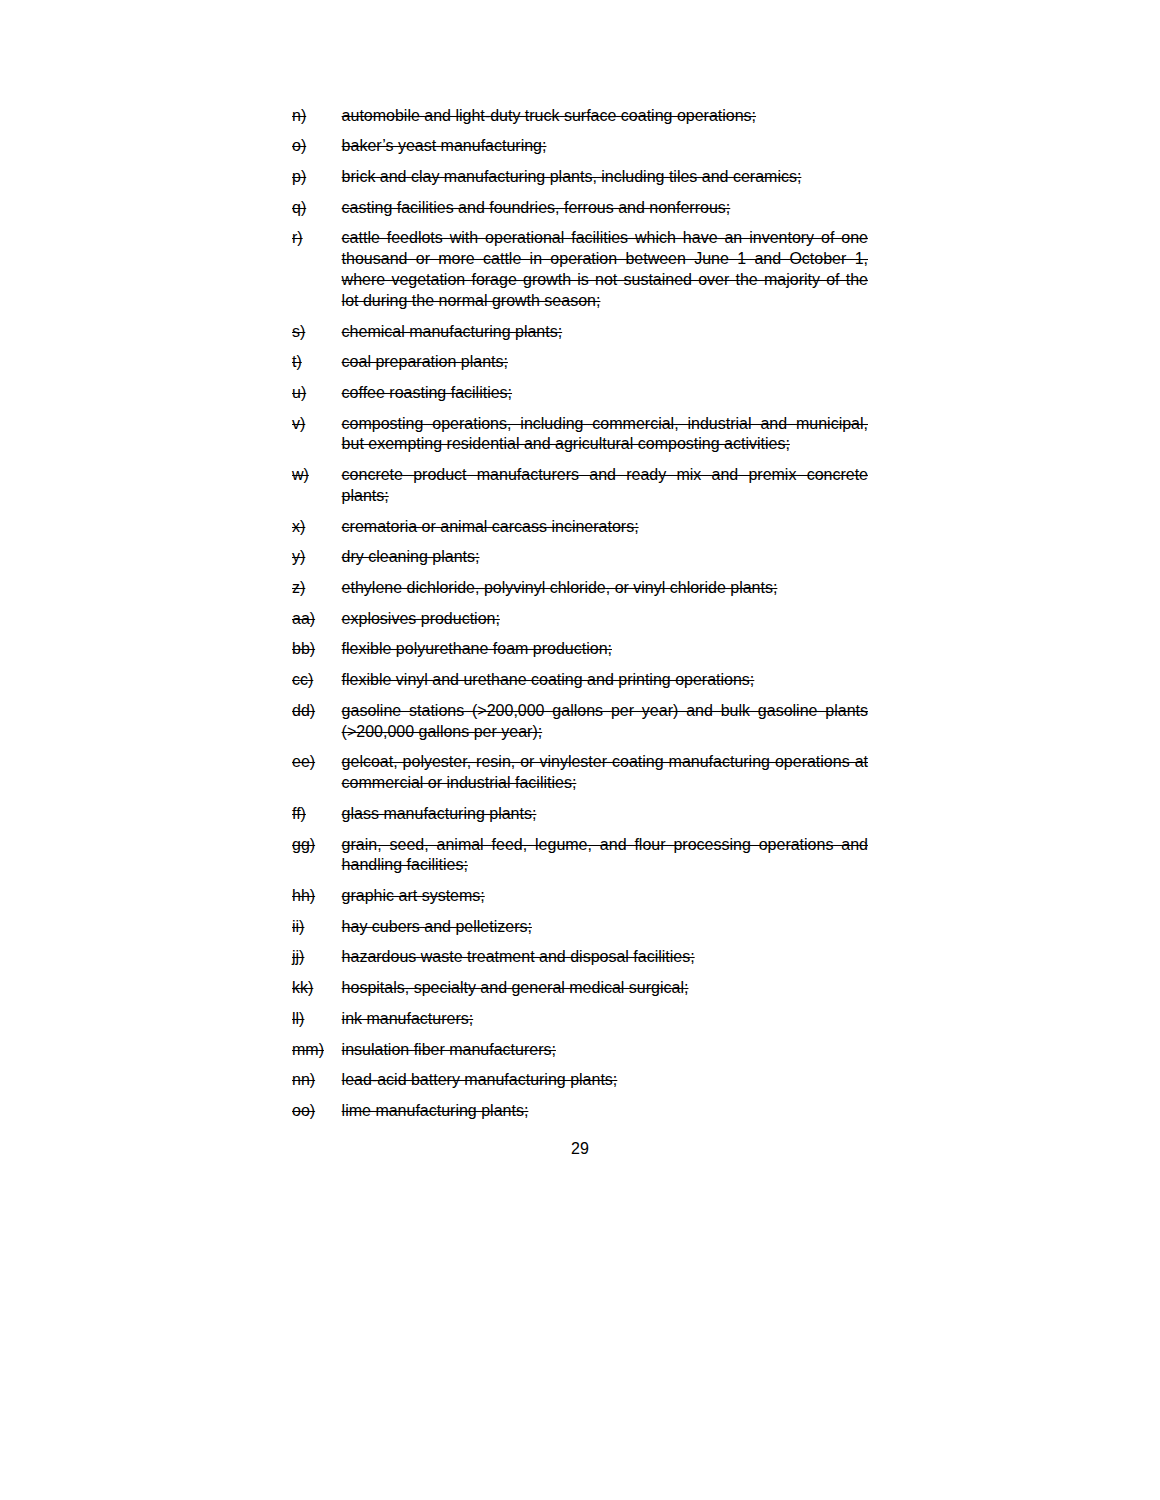n) automobile and light-duty truck surface coating operations;
o) baker’s yeast manufacturing;
p) brick and clay manufacturing plants, including tiles and ceramics;
q) casting facilities and foundries, ferrous and nonferrous;
r) cattle feedlots with operational facilities which have an inventory of one thousand or more cattle in operation between June 1 and October 1, where vegetation forage growth is not sustained over the majority of the lot during the normal growth season;
s) chemical manufacturing plants;
t) coal preparation plants;
u) coffee roasting facilities;
v) composting operations, including commercial, industrial and municipal, but exempting residential and agricultural composting activities;
w) concrete product manufacturers and ready mix and premix concrete plants;
x) crematoria or animal carcass incinerators;
y) dry cleaning plants;
z) ethylene dichloride, polyvinyl chloride, or vinyl chloride plants;
aa) explosives production;
bb) flexible polyurethane foam production;
cc) flexible vinyl and urethane coating and printing operations;
dd) gasoline stations (>200,000 gallons per year) and bulk gasoline plants (>200,000 gallons per year);
ee) gelcoat, polyester, resin, or vinylester coating manufacturing operations at commercial or industrial facilities;
ff) glass manufacturing plants;
gg) grain, seed, animal feed, legume, and flour processing operations and handling facilities;
hh) graphic art systems;
ii) hay cubers and pelletizers;
jj) hazardous waste treatment and disposal facilities;
kk) hospitals, specialty and general medical surgical;
ll) ink manufacturers;
mm) insulation fiber manufacturers;
nn) lead-acid battery manufacturing plants;
oo) lime manufacturing plants;
29